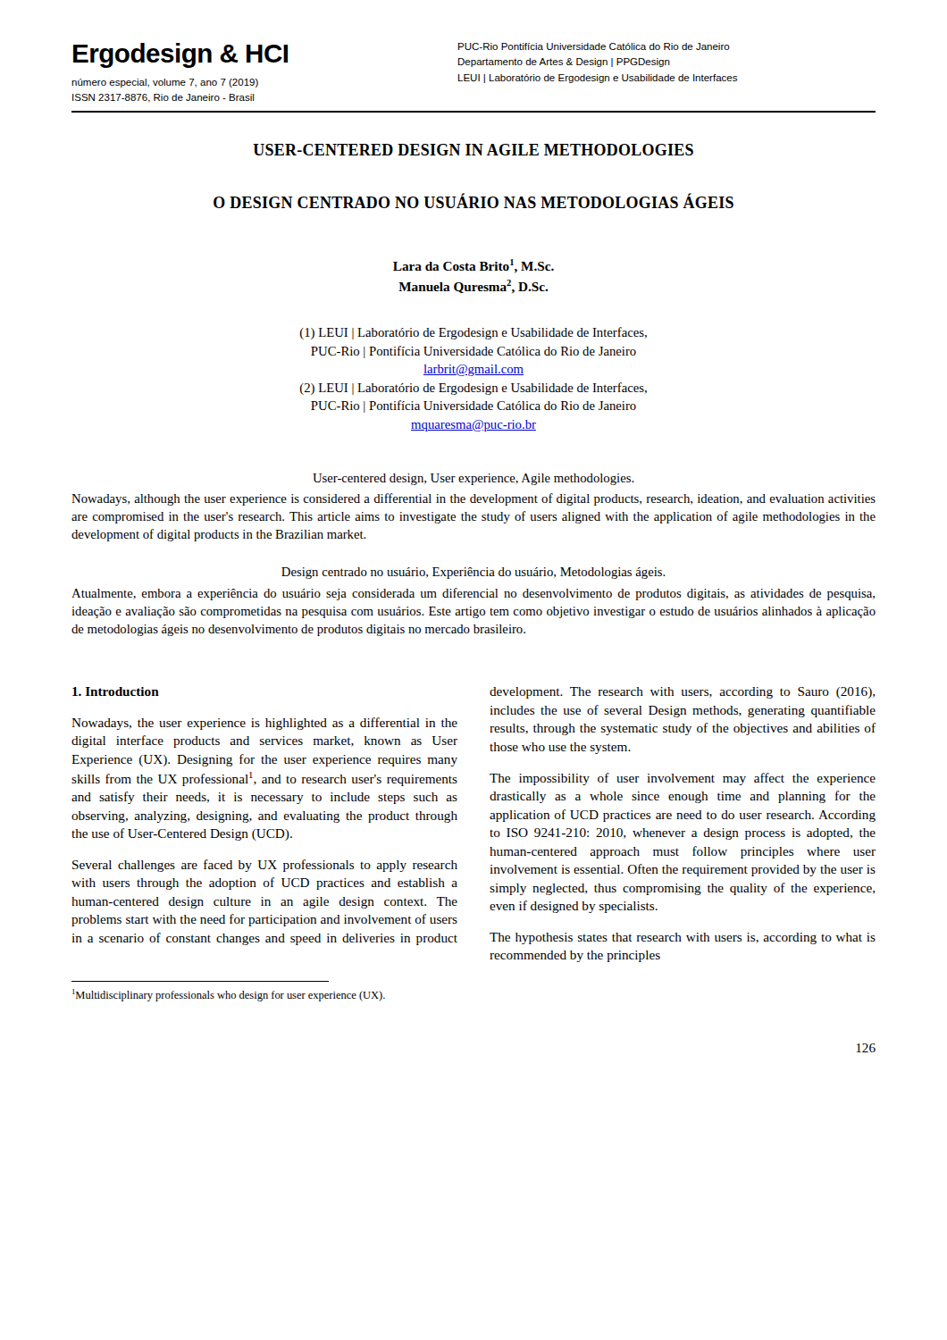Ergodesign & HCI
número especial, volume 7, ano 7 (2019)
ISSN 2317-8876, Rio de Janeiro - Brasil
PUC-Rio Pontifícia Universidade Católica do Rio de Janeiro
Departamento de Artes & Design | PPGDesign
LEUI | Laboratório de Ergodesign e Usabilidade de Interfaces
USER-CENTERED DESIGN IN AGILE METHODOLOGIES
O DESIGN CENTRADO NO USUÁRIO NAS METODOLOGIAS ÁGEIS
Lara da Costa Brito1, M.Sc.
Manuela Quresma2, D.Sc.
(1) LEUI | Laboratório de Ergodesign e Usabilidade de Interfaces,
PUC-Rio | Pontifícia Universidade Católica do Rio de Janeiro
larbrit@gmail.com
(2) LEUI | Laboratório de Ergodesign e Usabilidade de Interfaces,
PUC-Rio | Pontifícia Universidade Católica do Rio de Janeiro
mquaresma@puc-rio.br
User-centered design, User experience, Agile methodologies.
Nowadays, although the user experience is considered a differential in the development of digital products, research, ideation, and evaluation activities are compromised in the user's research. This article aims to investigate the study of users aligned with the application of agile methodologies in the development of digital products in the Brazilian market.
Design centrado no usuário, Experiência do usuário, Metodologias ágeis.
Atualmente, embora a experiência do usuário seja considerada um diferencial no desenvolvimento de produtos digitais, as atividades de pesquisa, ideação e avaliação são comprometidas na pesquisa com usuários. Este artigo tem como objetivo investigar o estudo de usuários alinhados à aplicação de metodologias ágeis no desenvolvimento de produtos digitais no mercado brasileiro.
1. Introduction
Nowadays, the user experience is highlighted as a differential in the digital interface products and services market, known as User Experience (UX). Designing for the user experience requires many skills from the UX professional1, and to research user's requirements and satisfy their needs, it is necessary to include steps such as observing, analyzing, designing, and evaluating the product through the use of User-Centered Design (UCD).
Several challenges are faced by UX professionals to apply research with users through the adoption of UCD practices and establish a human-centered design culture in an agile design context. The problems start with the need for participation and involvement of users in a scenario of constant changes and speed in deliveries in product development. The research with users, according to Sauro (2016), includes the use of several Design methods, generating quantifiable results, through the systematic study of the objectives and abilities of those who use the system.
The impossibility of user involvement may affect the experience drastically as a whole since enough time and planning for the application of UCD practices are need to do user research. According to ISO 9241-210: 2010, whenever a design process is adopted, the human-centered approach must follow principles where user involvement is essential. Often the requirement provided by the user is simply neglected, thus compromising the quality of the experience, even if designed by specialists.
The hypothesis states that research with users is, according to what is recommended by the principles
1Multidisciplinary professionals who design for user experience (UX).
126